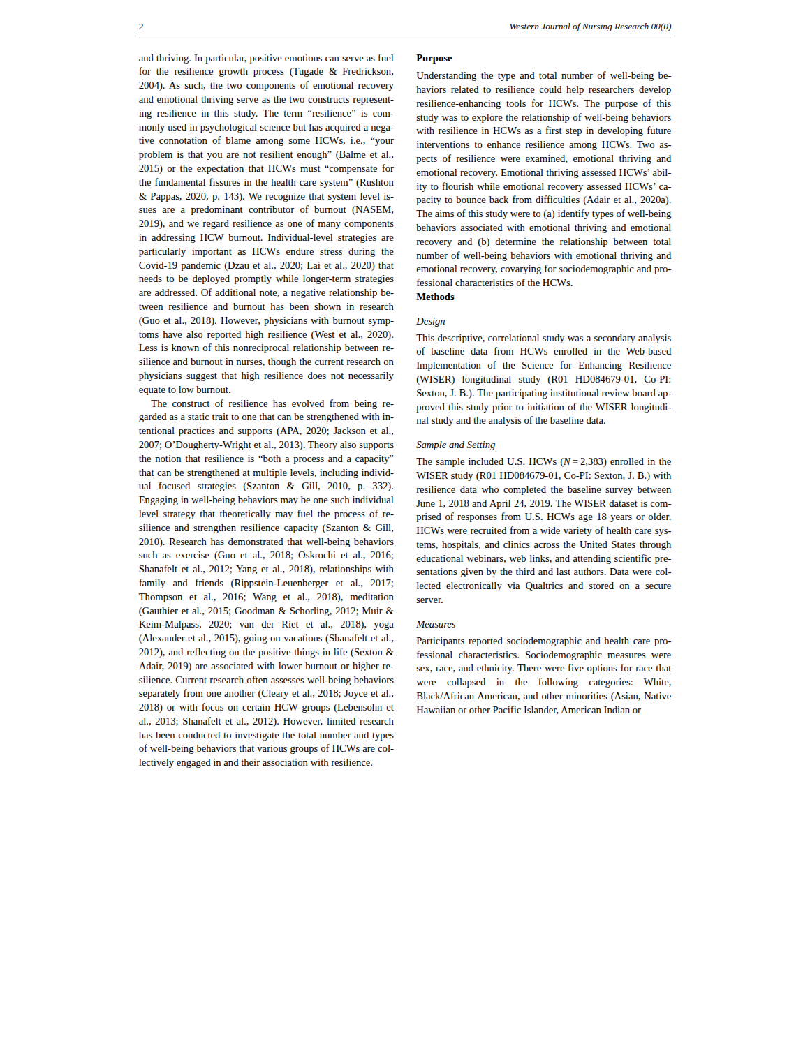2 Western Journal of Nursing Research 00(0)
and thriving. In particular, positive emotions can serve as fuel for the resilience growth process (Tugade & Fredrickson, 2004). As such, the two components of emotional recovery and emotional thriving serve as the two constructs representing resilience in this study. The term “resilience” is commonly used in psychological science but has acquired a negative connotation of blame among some HCWs, i.e., “your problem is that you are not resilient enough” (Balme et al., 2015) or the expectation that HCWs must “compensate for the fundamental fissures in the health care system” (Rushton & Pappas, 2020, p. 143). We recognize that system level issues are a predominant contributor of burnout (NASEM, 2019), and we regard resilience as one of many components in addressing HCW burnout. Individual-level strategies are particularly important as HCWs endure stress during the Covid-19 pandemic (Dzau et al., 2020; Lai et al., 2020) that needs to be deployed promptly while longer-term strategies are addressed. Of additional note, a negative relationship between resilience and burnout has been shown in research (Guo et al., 2018). However, physicians with burnout symptoms have also reported high resilience (West et al., 2020). Less is known of this nonreciprocal relationship between resilience and burnout in nurses, though the current research on physicians suggest that high resilience does not necessarily equate to low burnout.
The construct of resilience has evolved from being regarded as a static trait to one that can be strengthened with intentional practices and supports (APA, 2020; Jackson et al., 2007; O’Dougherty-Wright et al., 2013). Theory also supports the notion that resilience is “both a process and a capacity” that can be strengthened at multiple levels, including individual focused strategies (Szanton & Gill, 2010, p. 332). Engaging in well-being behaviors may be one such individual level strategy that theoretically may fuel the process of resilience and strengthen resilience capacity (Szanton & Gill, 2010). Research has demonstrated that well-being behaviors such as exercise (Guo et al., 2018; Oskrochi et al., 2016; Shanafelt et al., 2012; Yang et al., 2018), relationships with family and friends (Rippstein-Leuenberger et al., 2017; Thompson et al., 2016; Wang et al., 2018), meditation (Gauthier et al., 2015; Goodman & Schorling, 2012; Muir & Keim-Malpass, 2020; van der Riet et al., 2018), yoga (Alexander et al., 2015), going on vacations (Shanafelt et al., 2012), and reflecting on the positive things in life (Sexton & Adair, 2019) are associated with lower burnout or higher resilience. Current research often assesses well-being behaviors separately from one another (Cleary et al., 2018; Joyce et al., 2018) or with focus on certain HCW groups (Lebensohn et al., 2013; Shanafelt et al., 2012). However, limited research has been conducted to investigate the total number and types of well-being behaviors that various groups of HCWs are collectively engaged in and their association with resilience.
Purpose
Understanding the type and total number of well-being behaviors related to resilience could help researchers develop resilience-enhancing tools for HCWs. The purpose of this study was to explore the relationship of well-being behaviors with resilience in HCWs as a first step in developing future interventions to enhance resilience among HCWs. Two aspects of resilience were examined, emotional thriving and emotional recovery. Emotional thriving assessed HCWs’ ability to flourish while emotional recovery assessed HCWs’ capacity to bounce back from difficulties (Adair et al., 2020a). The aims of this study were to (a) identify types of well-being behaviors associated with emotional thriving and emotional recovery and (b) determine the relationship between total number of well-being behaviors with emotional thriving and emotional recovery, covarying for sociodemographic and professional characteristics of the HCWs.
Methods
Design
This descriptive, correlational study was a secondary analysis of baseline data from HCWs enrolled in the Web-based Implementation of the Science for Enhancing Resilience (WISER) longitudinal study (R01 HD084679-01, Co-PI: Sexton, J. B.). The participating institutional review board approved this study prior to initiation of the WISER longitudinal study and the analysis of the baseline data.
Sample and Setting
The sample included U.S. HCWs (N = 2,383) enrolled in the WISER study (R01 HD084679-01, Co-PI: Sexton, J. B.) with resilience data who completed the baseline survey between June 1, 2018 and April 24, 2019. The WISER dataset is comprised of responses from U.S. HCWs age 18 years or older. HCWs were recruited from a wide variety of health care systems, hospitals, and clinics across the United States through educational webinars, web links, and attending scientific presentations given by the third and last authors. Data were collected electronically via Qualtrics and stored on a secure server.
Measures
Participants reported sociodemographic and health care professional characteristics. Sociodemographic measures were sex, race, and ethnicity. There were five options for race that were collapsed in the following categories: White, Black/African American, and other minorities (Asian, Native Hawaiian or other Pacific Islander, American Indian or